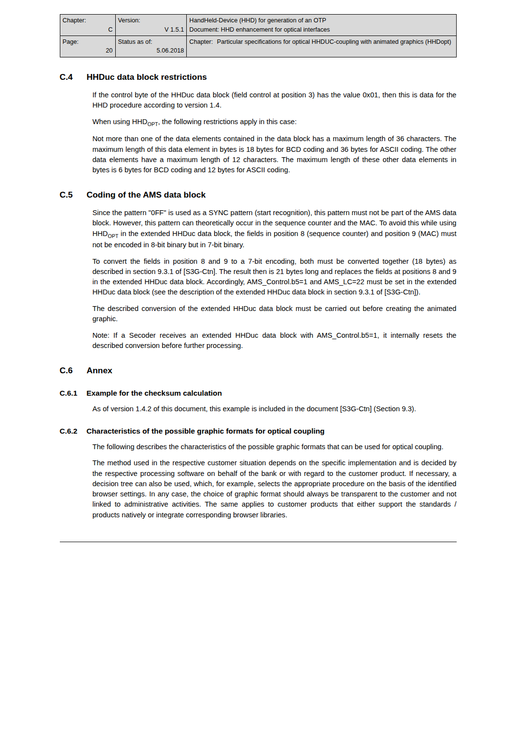| Chapter: C | Version: V 1.5.1 | HandHeld-Device (HHD) for generation of an OTP Document: HHD enhancement for optical interfaces |
| Page: 20 | Status as of: 5.06.2018 | Chapter: Particular specifications for optical HHDUC-coupling with animated graphics (HHDopt) |
C.4 HHDuc data block restrictions
If the control byte of the HHDuc data block (field control at position 3) has the value 0x01, then this is data for the HHD procedure according to version 1.4.
When using HHDOPT, the following restrictions apply in this case:
Not more than one of the data elements contained in the data block has a maximum length of 36 characters. The maximum length of this data element in bytes is 18 bytes for BCD coding and 36 bytes for ASCII coding. The other data elements have a maximum length of 12 characters. The maximum length of these other data elements in bytes is 6 bytes for BCD coding and 12 bytes for ASCII coding.
C.5 Coding of the AMS data block
Since the pattern "0FF" is used as a SYNC pattern (start recognition), this pattern must not be part of the AMS data block. However, this pattern can theoretically occur in the sequence counter and the MAC. To avoid this while using HHDOPT in the extended HHDuc data block, the fields in position 8 (sequence counter) and position 9 (MAC) must not be encoded in 8-bit binary but in 7-bit binary.
To convert the fields in position 8 and 9 to a 7-bit encoding, both must be converted together (18 bytes) as described in section 9.3.1 of [S3G-Ctn]. The result then is 21 bytes long and replaces the fields at positions 8 and 9 in the extended HHDuc data block. Accordingly, AMS_Control.b5=1 and AMS_LC=22 must be set in the extended HHDuc data block (see the description of the extended HHDuc data block in section 9.3.1 of [S3G-Ctn]).
The described conversion of the extended HHDuc data block must be carried out before creating the animated graphic.
Note: If a Secoder receives an extended HHDuc data block with AMS_Control.b5=1, it internally resets the described conversion before further processing.
C.6 Annex
C.6.1 Example for the checksum calculation
As of version 1.4.2 of this document, this example is included in the document [S3G-Ctn] (Section 9.3).
C.6.2 Characteristics of the possible graphic formats for optical coupling
The following describes the characteristics of the possible graphic formats that can be used for optical coupling.
The method used in the respective customer situation depends on the specific implementation and is decided by the respective processing software on behalf of the bank or with regard to the customer product. If necessary, a decision tree can also be used, which, for example, selects the appropriate procedure on the basis of the identified browser settings. In any case, the choice of graphic format should always be transparent to the customer and not linked to administrative activities. The same applies to customer products that either support the standards / products natively or integrate corresponding browser libraries.